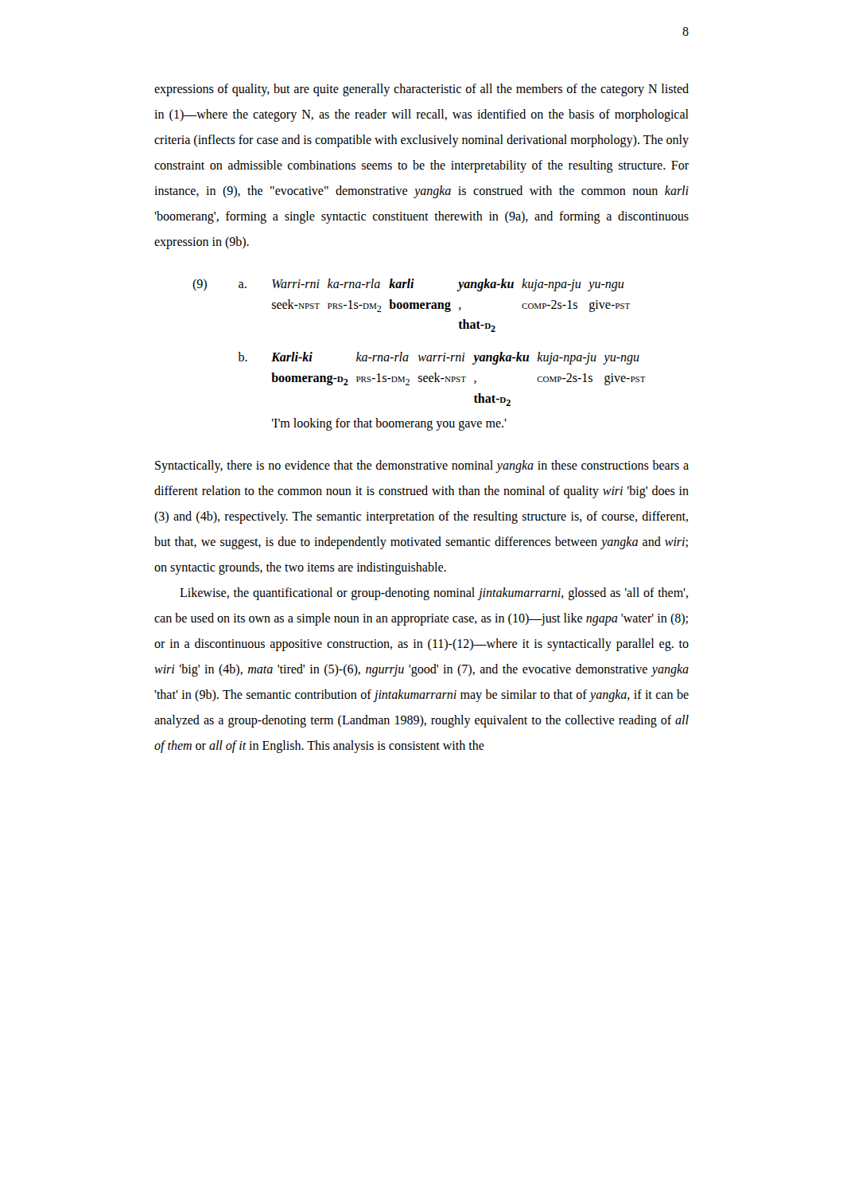8
expressions of quality, but are quite generally characteristic of all the members of the category N listed in (1)—where the category N, as the reader will recall, was identified on the basis of morphological criteria (inflects for case and is compatible with exclusively nominal derivational morphology). The only constraint on admissible combinations seems to be the interpretability of the resulting structure. For instance, in (9), the "evocative" demonstrative yangka is construed with the common noun karli 'boomerang', forming a single syntactic constituent therewith in (9a), and forming a discontinuous expression in (9b).
(9)
a.
Warri-rni seek-npst
ka-rna-rla prs-1s-dm2
karli boomerang
yangka-ku, that-d2
kuja-npa-ju comp-2s-1s
yu-ngu give-pst
b.
Karli-ki boomerang-d2
ka-rna-rla prs-1s-dm2
warri-rni seek-npst
yangka-ku, that-d2
kuja-npa-ju comp-2s-1s
yu-ngu give-pst
'I'm looking for that boomerang you gave me.'
Syntactically, there is no evidence that the demonstrative nominal yangka in these constructions bears a different relation to the common noun it is construed with than the nominal of quality wiri 'big' does in (3) and (4b), respectively. The semantic interpretation of the resulting structure is, of course, different, but that, we suggest, is due to independently motivated semantic differences between yangka and wiri; on syntactic grounds, the two items are indistinguishable.
Likewise, the quantificational or group-denoting nominal jintakumarrarni, glossed as 'all of them', can be used on its own as a simple noun in an appropriate case, as in (10)—just like ngapa 'water' in (8); or in a discontinuous appositive construction, as in (11)-(12)—where it is syntactically parallel eg. to wiri 'big' in (4b), mata 'tired' in (5)-(6), ngurrju 'good' in (7), and the evocative demonstrative yangka 'that' in (9b). The semantic contribution of jintakumarrarni may be similar to that of yangka, if it can be analyzed as a group-denoting term (Landman 1989), roughly equivalent to the collective reading of all of them or all of it in English. This analysis is consistent with the